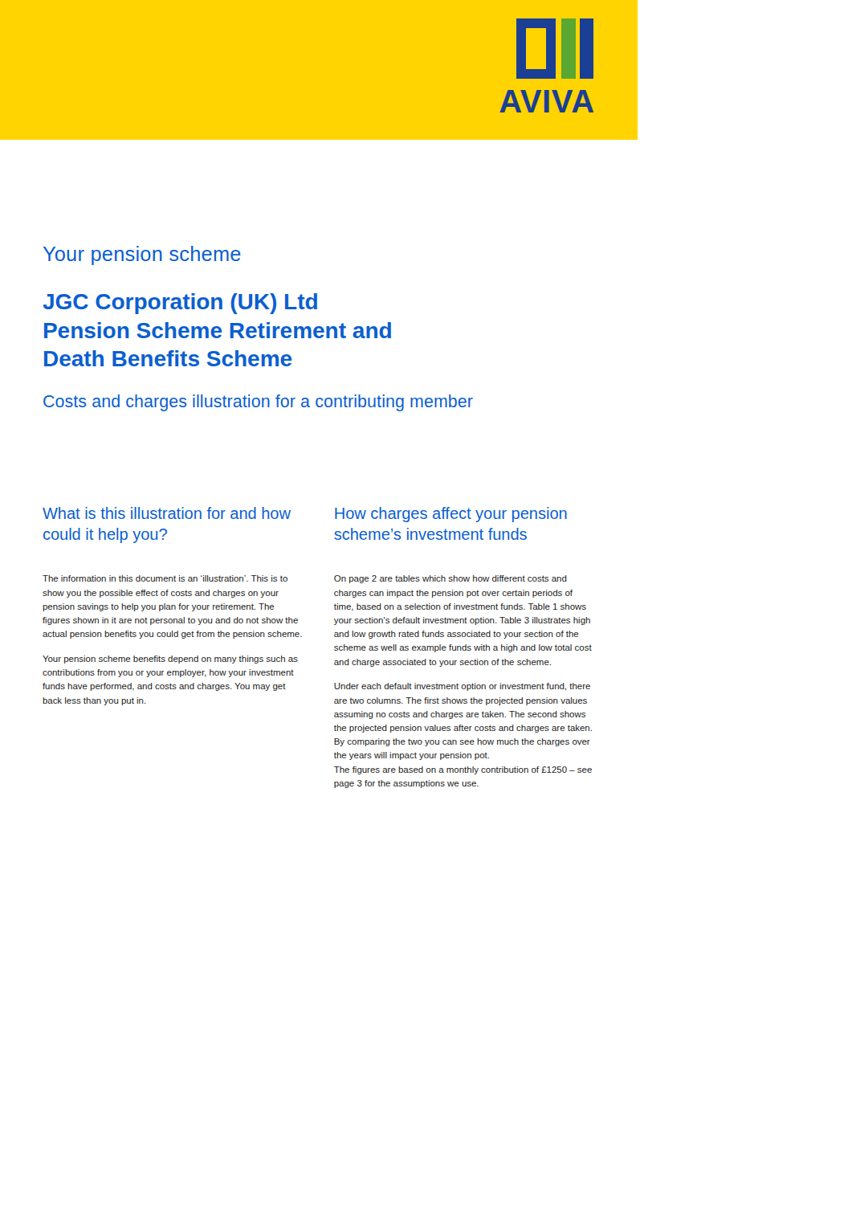AVIVA
Your pension scheme
JGC Corporation (UK) Ltd Pension Scheme Retirement and Death Benefits Scheme
Costs and charges illustration for a contributing member
What is this illustration for and how could it help you?
The information in this document is an ‘illustration’. This is to show you the possible effect of costs and charges on your pension savings to help you plan for your retirement. The figures shown in it are not personal to you and do not show the actual pension benefits you could get from the pension scheme.
Your pension scheme benefits depend on many things such as contributions from you or your employer, how your investment funds have performed, and costs and charges. You may get back less than you put in.
How charges affect your pension scheme’s investment funds
On page 2 are tables which show how different costs and charges can impact the pension pot over certain periods of time, based on a selection of investment funds. Table 1 shows your section's default investment option. Table 3 illustrates high and low growth rated funds associated to your section of the scheme as well as example funds with a high and low total cost and charge associated to your section of the scheme.
Under each default investment option or investment fund, there are two columns. The first shows the projected pension values assuming no costs and charges are taken. The second shows the projected pension values after costs and charges are taken. By comparing the two you can see how much the charges over the years will impact your pension pot.
The figures are based on a monthly contribution of £1250 – see page 3 for the assumptions we use.